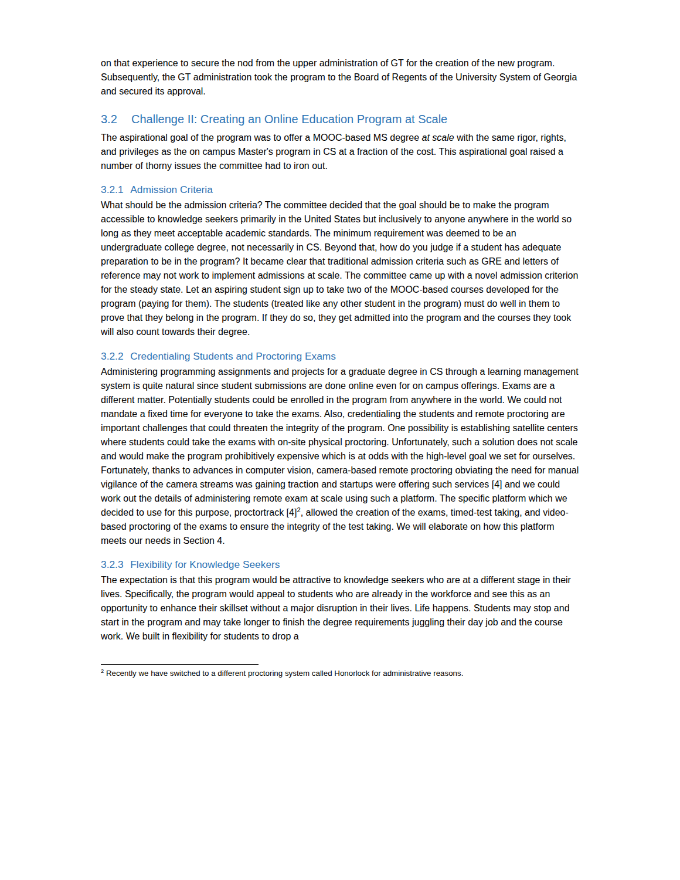on that experience to secure the nod from the upper administration of GT for the creation of the new program. Subsequently, the GT administration took the program to the Board of Regents of the University System of Georgia and secured its approval.
3.2 Challenge II: Creating an Online Education Program at Scale
The aspirational goal of the program was to offer a MOOC-based MS degree at scale with the same rigor, rights, and privileges as the on campus Master's program in CS at a fraction of the cost. This aspirational goal raised a number of thorny issues the committee had to iron out.
3.2.1 Admission Criteria
What should be the admission criteria? The committee decided that the goal should be to make the program accessible to knowledge seekers primarily in the United States but inclusively to anyone anywhere in the world so long as they meet acceptable academic standards. The minimum requirement was deemed to be an undergraduate college degree, not necessarily in CS. Beyond that, how do you judge if a student has adequate preparation to be in the program? It became clear that traditional admission criteria such as GRE and letters of reference may not work to implement admissions at scale. The committee came up with a novel admission criterion for the steady state. Let an aspiring student sign up to take two of the MOOC-based courses developed for the program (paying for them). The students (treated like any other student in the program) must do well in them to prove that they belong in the program. If they do so, they get admitted into the program and the courses they took will also count towards their degree.
3.2.2 Credentialing Students and Proctoring Exams
Administering programming assignments and projects for a graduate degree in CS through a learning management system is quite natural since student submissions are done online even for on campus offerings. Exams are a different matter. Potentially students could be enrolled in the program from anywhere in the world. We could not mandate a fixed time for everyone to take the exams. Also, credentialing the students and remote proctoring are important challenges that could threaten the integrity of the program. One possibility is establishing satellite centers where students could take the exams with on-site physical proctoring. Unfortunately, such a solution does not scale and would make the program prohibitively expensive which is at odds with the high-level goal we set for ourselves. Fortunately, thanks to advances in computer vision, camera-based remote proctoring obviating the need for manual vigilance of the camera streams was gaining traction and startups were offering such services [4] and we could work out the details of administering remote exam at scale using such a platform. The specific platform which we decided to use for this purpose, proctortrack [4]2, allowed the creation of the exams, timed-test taking, and video-based proctoring of the exams to ensure the integrity of the test taking. We will elaborate on how this platform meets our needs in Section 4.
3.2.3 Flexibility for Knowledge Seekers
The expectation is that this program would be attractive to knowledge seekers who are at a different stage in their lives. Specifically, the program would appeal to students who are already in the workforce and see this as an opportunity to enhance their skillset without a major disruption in their lives. Life happens. Students may stop and start in the program and may take longer to finish the degree requirements juggling their day job and the course work. We built in flexibility for students to drop a
2 Recently we have switched to a different proctoring system called Honorlock for administrative reasons.